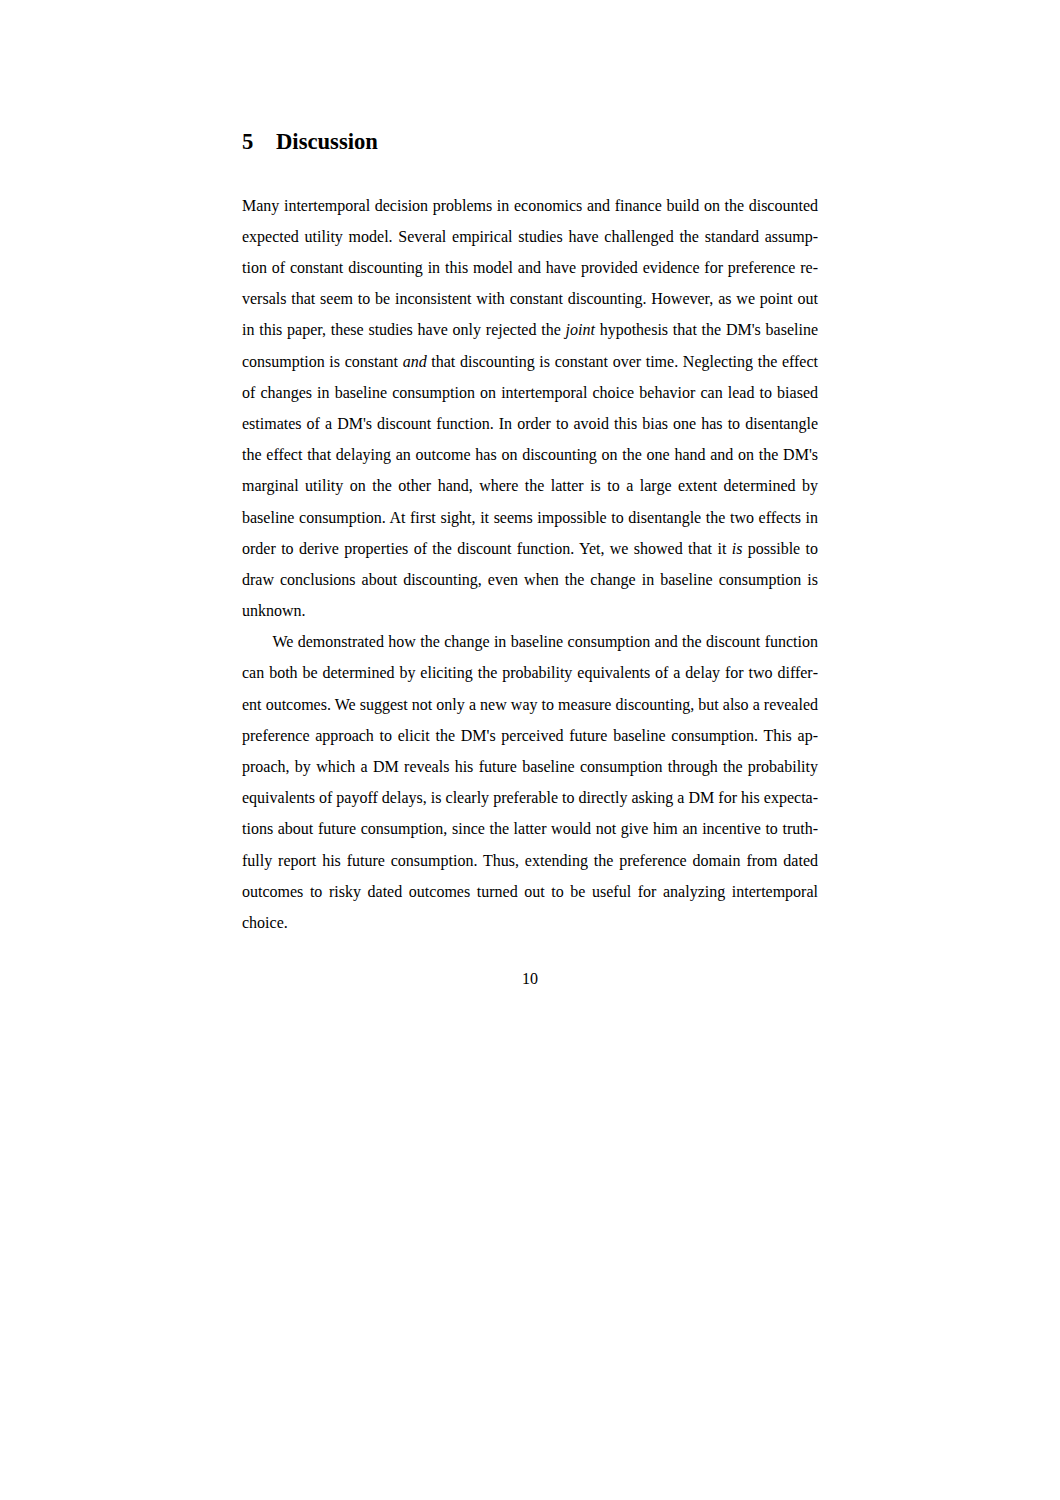5 Discussion
Many intertemporal decision problems in economics and finance build on the discounted expected utility model. Several empirical studies have challenged the standard assumption of constant discounting in this model and have provided evidence for preference reversals that seem to be inconsistent with constant discounting. However, as we point out in this paper, these studies have only rejected the joint hypothesis that the DM's baseline consumption is constant and that discounting is constant over time. Neglecting the effect of changes in baseline consumption on intertemporal choice behavior can lead to biased estimates of a DM's discount function. In order to avoid this bias one has to disentangle the effect that delaying an outcome has on discounting on the one hand and on the DM's marginal utility on the other hand, where the latter is to a large extent determined by baseline consumption. At first sight, it seems impossible to disentangle the two effects in order to derive properties of the discount function. Yet, we showed that it is possible to draw conclusions about discounting, even when the change in baseline consumption is unknown.
We demonstrated how the change in baseline consumption and the discount function can both be determined by eliciting the probability equivalents of a delay for two different outcomes. We suggest not only a new way to measure discounting, but also a revealed preference approach to elicit the DM's perceived future baseline consumption. This approach, by which a DM reveals his future baseline consumption through the probability equivalents of payoff delays, is clearly preferable to directly asking a DM for his expectations about future consumption, since the latter would not give him an incentive to truthfully report his future consumption. Thus, extending the preference domain from dated outcomes to risky dated outcomes turned out to be useful for analyzing intertemporal choice.
10